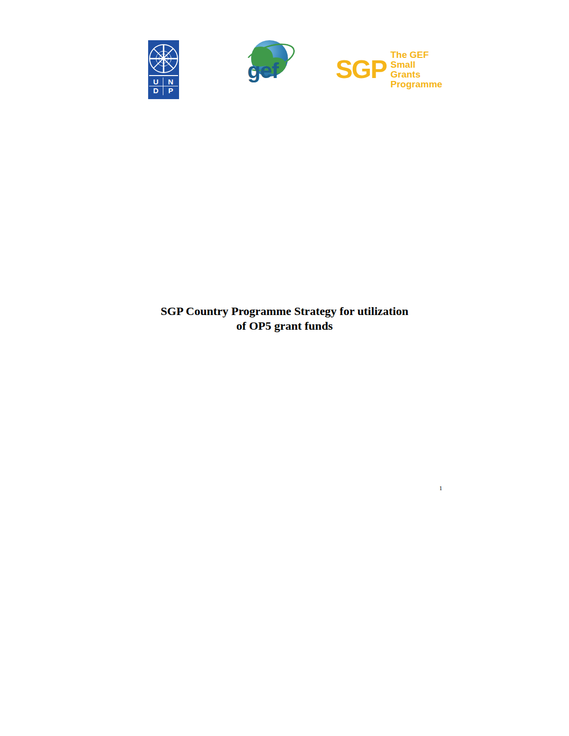UN DP
gef
SGP
The GEF Small Grants Programme
SGP Country Programme Strategy for utilization
of OP5 grant funds
1